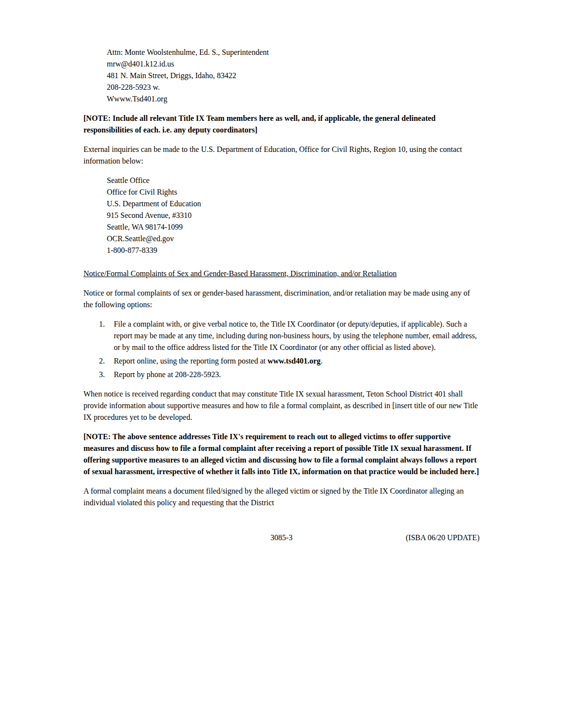Attn: Monte Woolstenhulme, Ed. S., Superintendent
mrw@d401.k12.id.us
481 N. Main Street, Driggs, Idaho, 83422
208-228-5923 w.
Wwww.Tsd401.org
[NOTE: Include all relevant Title IX Team members here as well, and, if applicable, the general delineated responsibilities of each. i.e. any deputy coordinators]
External inquiries can be made to the U.S. Department of Education, Office for Civil Rights, Region 10, using the contact information below:
Seattle Office
Office for Civil Rights
U.S. Department of Education
915 Second Avenue, #3310
Seattle, WA 98174-1099
OCR.Seattle@ed.gov
1-800-877-8339
Notice/Formal Complaints of Sex and Gender-Based Harassment, Discrimination, and/or Retaliation
Notice or formal complaints of sex or gender-based harassment, discrimination, and/or retaliation may be made using any of the following options:
File a complaint with, or give verbal notice to, the Title IX Coordinator (or deputy/deputies, if applicable). Such a report may be made at any time, including during non-business hours, by using the telephone number, email address, or by mail to the office address listed for the Title IX Coordinator (or any other official as listed above).
Report online, using the reporting form posted at www.tsd401.org.
Report by phone at 208-228-5923.
When notice is received regarding conduct that may constitute Title IX sexual harassment, Teton School District 401 shall provide information about supportive measures and how to file a formal complaint, as described in [insert title of our new Title IX procedures yet to be developed.
[NOTE: The above sentence addresses Title IX's requirement to reach out to alleged victims to offer supportive measures and discuss how to file a formal complaint after receiving a report of possible Title IX sexual harassment. If offering supportive measures to an alleged victim and discussing how to file a formal complaint always follows a report of sexual harassment, irrespective of whether it falls into Title IX, information on that practice would be included here.]
A formal complaint means a document filed/signed by the alleged victim or signed by the Title IX Coordinator alleging an individual violated this policy and requesting that the District
3085-3 (ISBA 06/20 UPDATE)